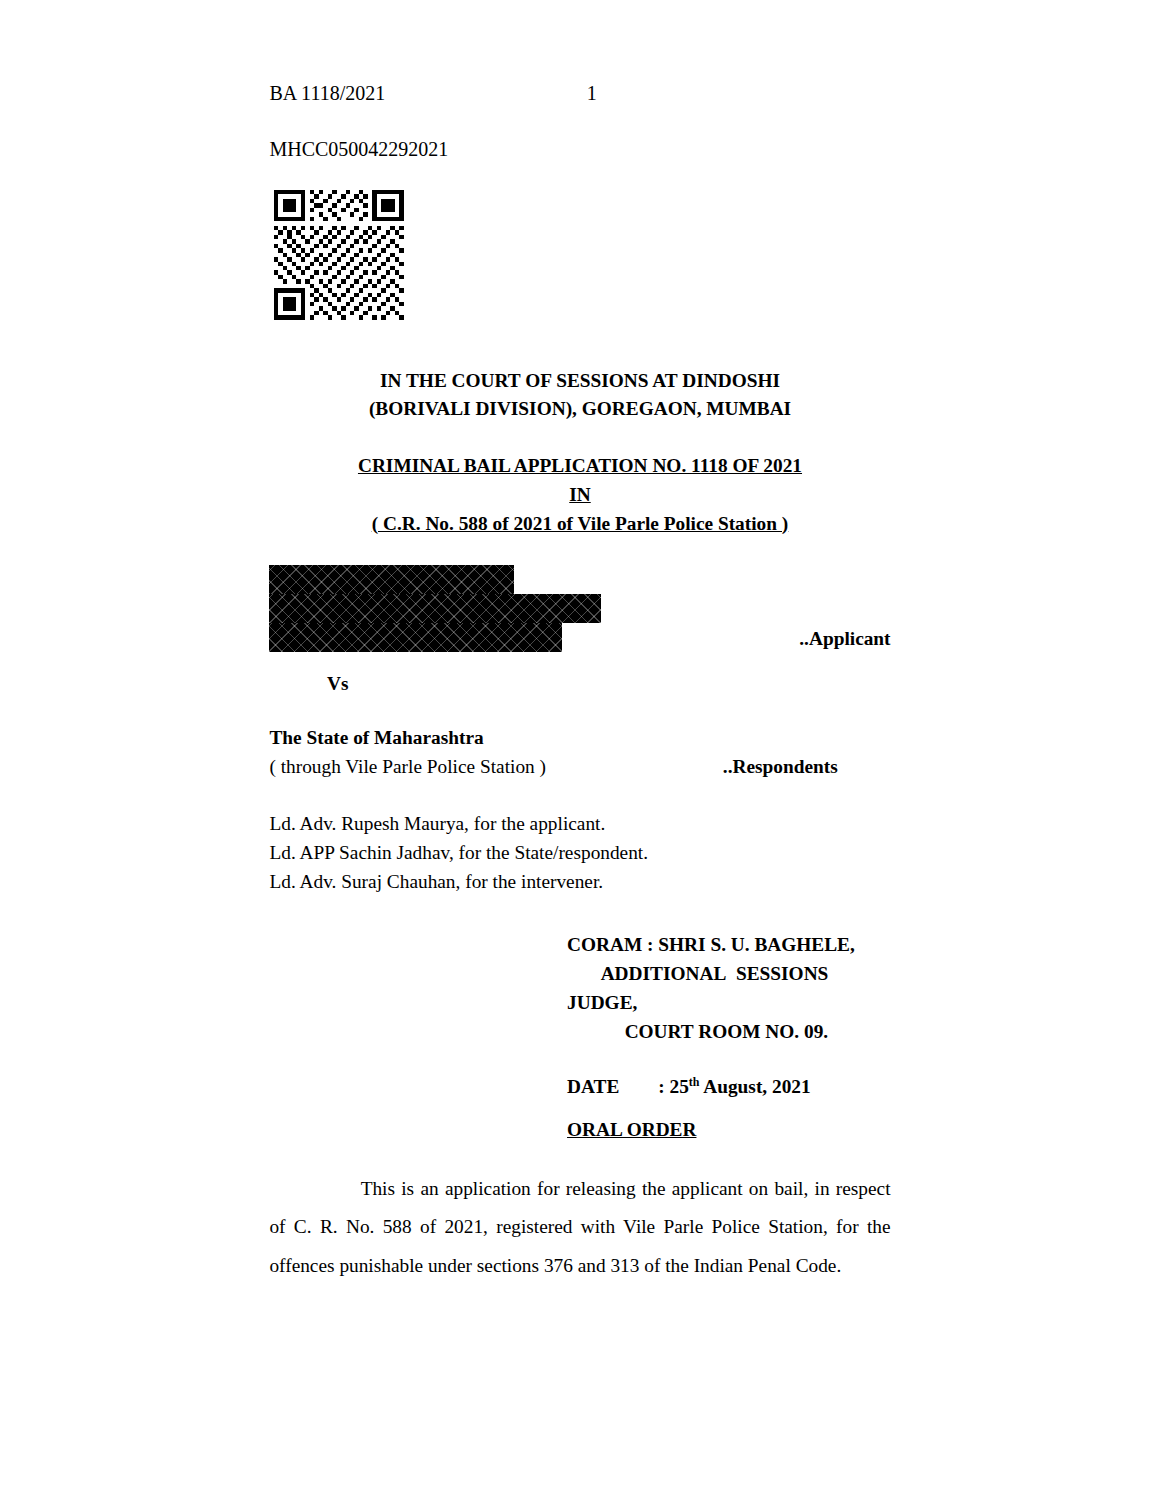BA 1118/2021 1
MHCC050042292021
IN THE COURT OF SESSIONS AT DINDOSHI
(BORIVALI DIVISION), GOREGAON, MUMBAI
CRIMINAL BAIL APPLICATION NO. 1118 OF 2021
IN
( C.R. No. 588 of 2021 of Vile Parle Police Station )
..Applicant
Vs
The State of Maharashtra
( through Vile Parle Police Station ) ..Respondents
Ld. Adv. Rupesh Maurya, for the applicant.
Ld. APP Sachin Jadhav, for the State/respondent.
Ld. Adv. Suraj Chauhan, for the intervener.
CORAM : SHRI S. U. BAGHELE,
ADDITIONAL SESSIONS JUDGE,
COURT ROOM NO. 09.
DATE: 25th August, 2021
ORAL ORDER
This is an application for releasing the applicant on bail, in respect of C. R. No. 588 of 2021, registered with Vile Parle Police Station, for the offences punishable under sections 376 and 313 of the Indian Penal Code.